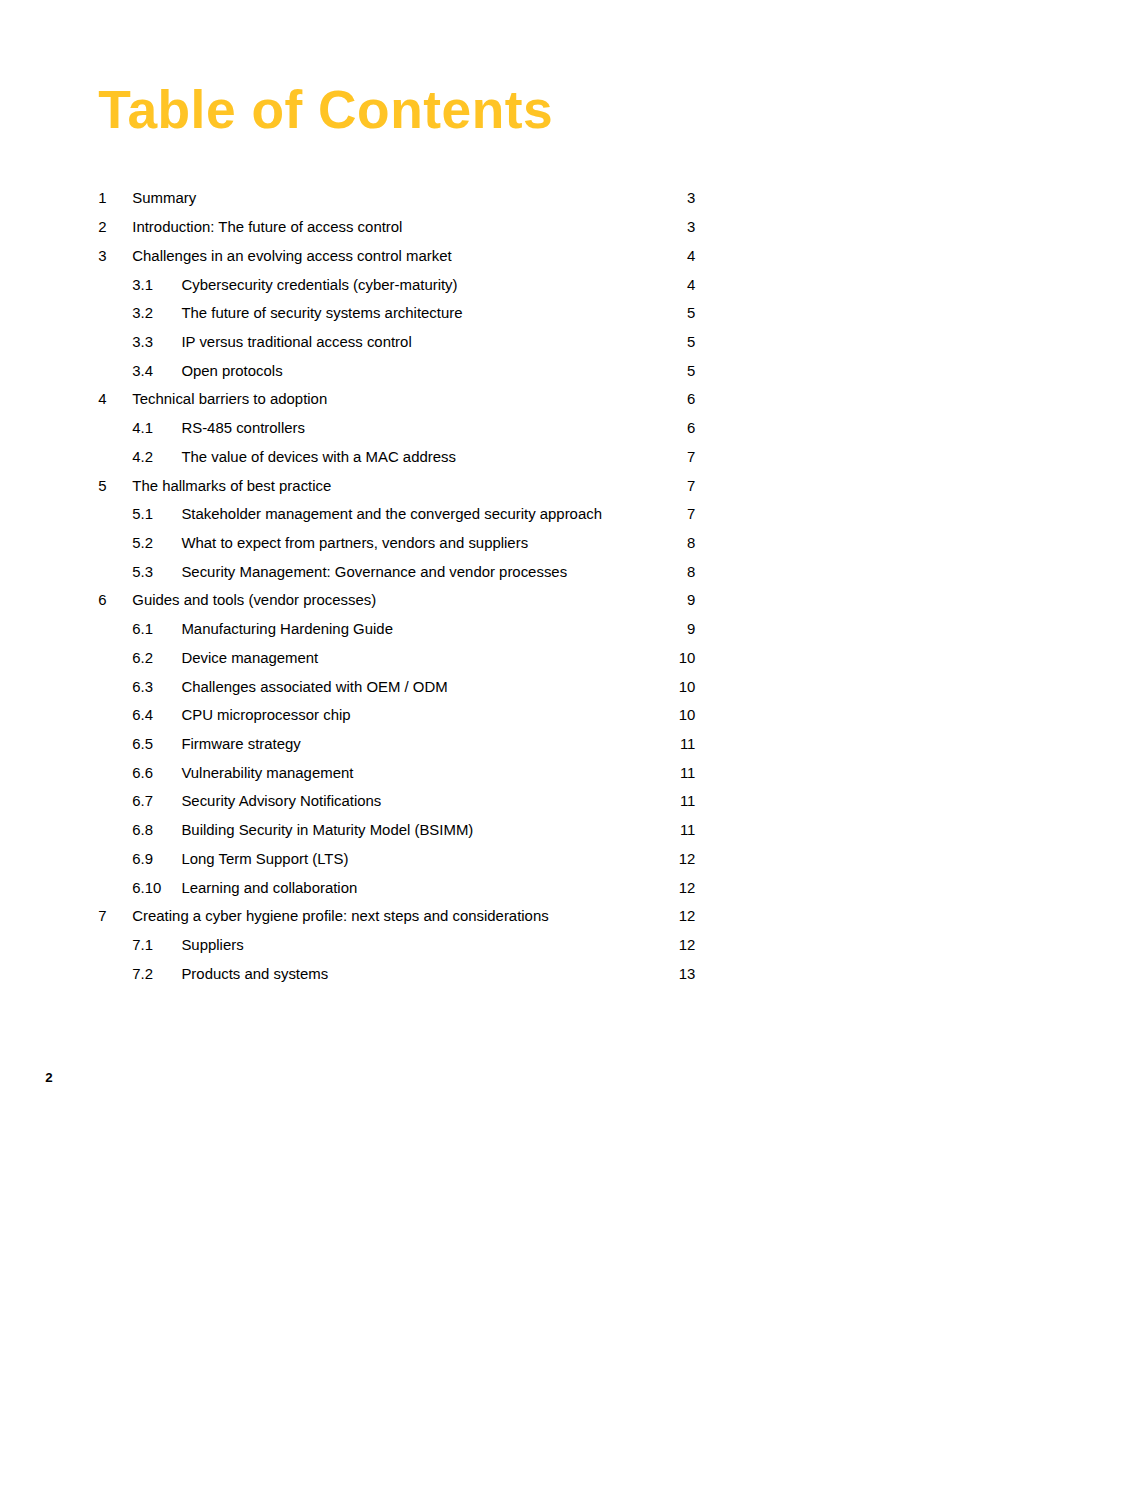Table of Contents
| 1 | Summary | 3 |
| 2 | Introduction: The future of access control | 3 |
| 3 | Challenges in an evolving access control market | 4 |
| | 3.1 | Cybersecurity credentials (cyber-maturity) | 4 |
| | 3.2 | The future of security systems architecture | 5 |
| | 3.3 | IP versus traditional access control | 5 |
| | 3.4 | Open protocols | 5 |
| 4 | Technical barriers to adoption | 6 |
| | 4.1 | RS-485 controllers | 6 |
| | 4.2 | The value of devices with a MAC address | 7 |
| 5 | The hallmarks of best practice | 7 |
| | 5.1 | Stakeholder management and the converged security approach | 7 |
| | 5.2 | What to expect from partners, vendors and suppliers | 8 |
| | 5.3 | Security Management: Governance and vendor processes | 8 |
| 6 | Guides and tools (vendor processes) | 9 |
| | 6.1 | Manufacturing Hardening Guide | 9 |
| | 6.2 | Device management | 10 |
| | 6.3 | Challenges associated with OEM / ODM | 10 |
| | 6.4 | CPU microprocessor chip | 10 |
| | 6.5 | Firmware strategy | 11 |
| | 6.6 | Vulnerability management | 11 |
| | 6.7 | Security Advisory Notifications | 11 |
| | 6.8 | Building Security in Maturity Model (BSIMM) | 11 |
| | 6.9 | Long Term Support (LTS) | 12 |
| | 6.10 | Learning and collaboration | 12 |
| 7 | Creating a cyber hygiene profile: next steps and considerations | 12 |
| | 7.1 | Suppliers | 12 |
| | 7.2 | Products and systems | 13 |
2